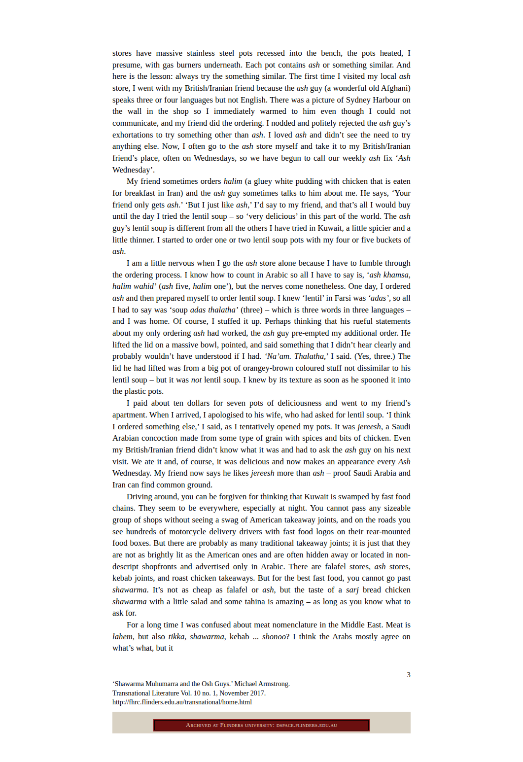stores have massive stainless steel pots recessed into the bench, the pots heated, I presume, with gas burners underneath. Each pot contains ash or something similar. And here is the lesson: always try the something similar. The first time I visited my local ash store, I went with my British/Iranian friend because the ash guy (a wonderful old Afghani) speaks three or four languages but not English. There was a picture of Sydney Harbour on the wall in the shop so I immediately warmed to him even though I could not communicate, and my friend did the ordering. I nodded and politely rejected the ash guy’s exhortations to try something other than ash. I loved ash and didn’t see the need to try anything else. Now, I often go to the ash store myself and take it to my British/Iranian friend’s place, often on Wednesdays, so we have begun to call our weekly ash fix ‘Ash Wednesday’.
My friend sometimes orders halim (a gluey white pudding with chicken that is eaten for breakfast in Iran) and the ash guy sometimes talks to him about me. He says, ‘Your friend only gets ash.’ ‘But I just like ash,’ I’d say to my friend, and that’s all I would buy until the day I tried the lentil soup – so ‘very delicious’ in this part of the world. The ash guy’s lentil soup is different from all the others I have tried in Kuwait, a little spicier and a little thinner. I started to order one or two lentil soup pots with my four or five buckets of ash.
I am a little nervous when I go the ash store alone because I have to fumble through the ordering process. I know how to count in Arabic so all I have to say is, ‘ash khamsa, halim wahid’ (ash five, halim one’), but the nerves come nonetheless. One day, I ordered ash and then prepared myself to order lentil soup. I knew ‘lentil’ in Farsi was ‘adas’, so all I had to say was ‘soup adas thalatha’ (three) – which is three words in three languages – and I was home. Of course, I stuffed it up. Perhaps thinking that his rueful statements about my only ordering ash had worked, the ash guy pre-empted my additional order. He lifted the lid on a massive bowl, pointed, and said something that I didn’t hear clearly and probably wouldn’t have understood if I had. ‘Na’am. Thalatha,’ I said. (Yes, three.) The lid he had lifted was from a big pot of orangey-brown coloured stuff not dissimilar to his lentil soup – but it was not lentil soup. I knew by its texture as soon as he spooned it into the plastic pots.
I paid about ten dollars for seven pots of deliciousness and went to my friend’s apartment. When I arrived, I apologised to his wife, who had asked for lentil soup. ‘I think I ordered something else,’ I said, as I tentatively opened my pots. It was jereesh, a Saudi Arabian concoction made from some type of grain with spices and bits of chicken. Even my British/Iranian friend didn’t know what it was and had to ask the ash guy on his next visit. We ate it and, of course, it was delicious and now makes an appearance every Ash Wednesday. My friend now says he likes jereesh more than ash – proof Saudi Arabia and Iran can find common ground.
Driving around, you can be forgiven for thinking that Kuwait is swamped by fast food chains. They seem to be everywhere, especially at night. You cannot pass any sizeable group of shops without seeing a swag of American takeaway joints, and on the roads you see hundreds of motorcycle delivery drivers with fast food logos on their rear-mounted food boxes. But there are probably as many traditional takeaway joints; it is just that they are not as brightly lit as the American ones and are often hidden away or located in non-descript shopfronts and advertised only in Arabic. There are falafel stores, ash stores, kebab joints, and roast chicken takeaways. But for the best fast food, you cannot go past shawarma. It’s not as cheap as falafel or ash, but the taste of a sarj bread chicken shawarma with a little salad and some tahina is amazing – as long as you know what to ask for.
For a long time I was confused about meat nomenclature in the Middle East. Meat is lahem, but also tikka, shawarma, kebab ... shonoo? I think the Arabs mostly agree on what’s what, but it
3
‘Shawarma Muhumarra and the Osh Guys.’ Michael Armstrong.
Transnational Literature Vol. 10 no. 1, November 2017.
http://fhrc.flinders.edu.au/transnational/home.html
Archived at Flinders university: dspace.flinders.edu.au